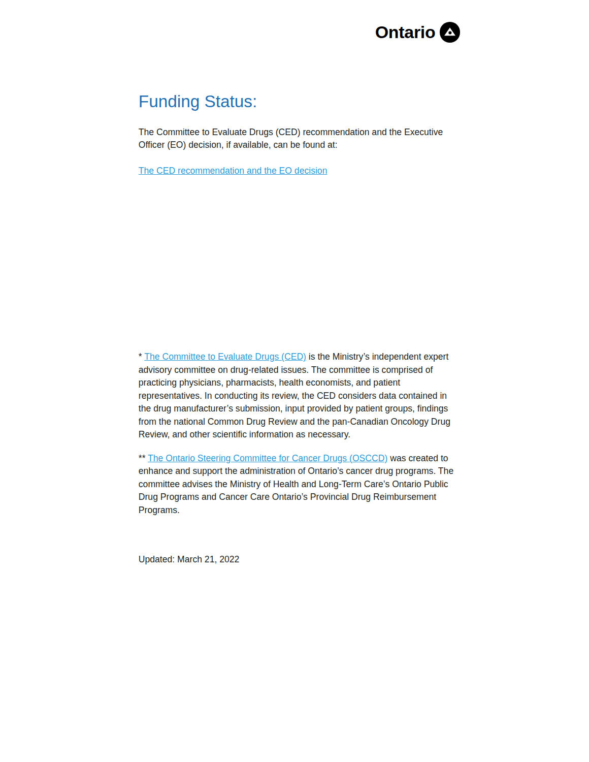Ontario
Funding Status:
The Committee to Evaluate Drugs (CED) recommendation and the Executive Officer (EO) decision, if available, can be found at:
The CED recommendation and the EO decision
* The Committee to Evaluate Drugs (CED) is the Ministry’s independent expert advisory committee on drug-related issues. The committee is comprised of practicing physicians, pharmacists, health economists, and patient representatives. In conducting its review, the CED considers data contained in the drug manufacturer’s submission, input provided by patient groups, findings from the national Common Drug Review and the pan-Canadian Oncology Drug Review, and other scientific information as necessary.
** The Ontario Steering Committee for Cancer Drugs (OSCCD) was created to enhance and support the administration of Ontario’s cancer drug programs. The committee advises the Ministry of Health and Long-Term Care’s Ontario Public Drug Programs and Cancer Care Ontario’s Provincial Drug Reimbursement Programs.
Updated: March 21, 2022